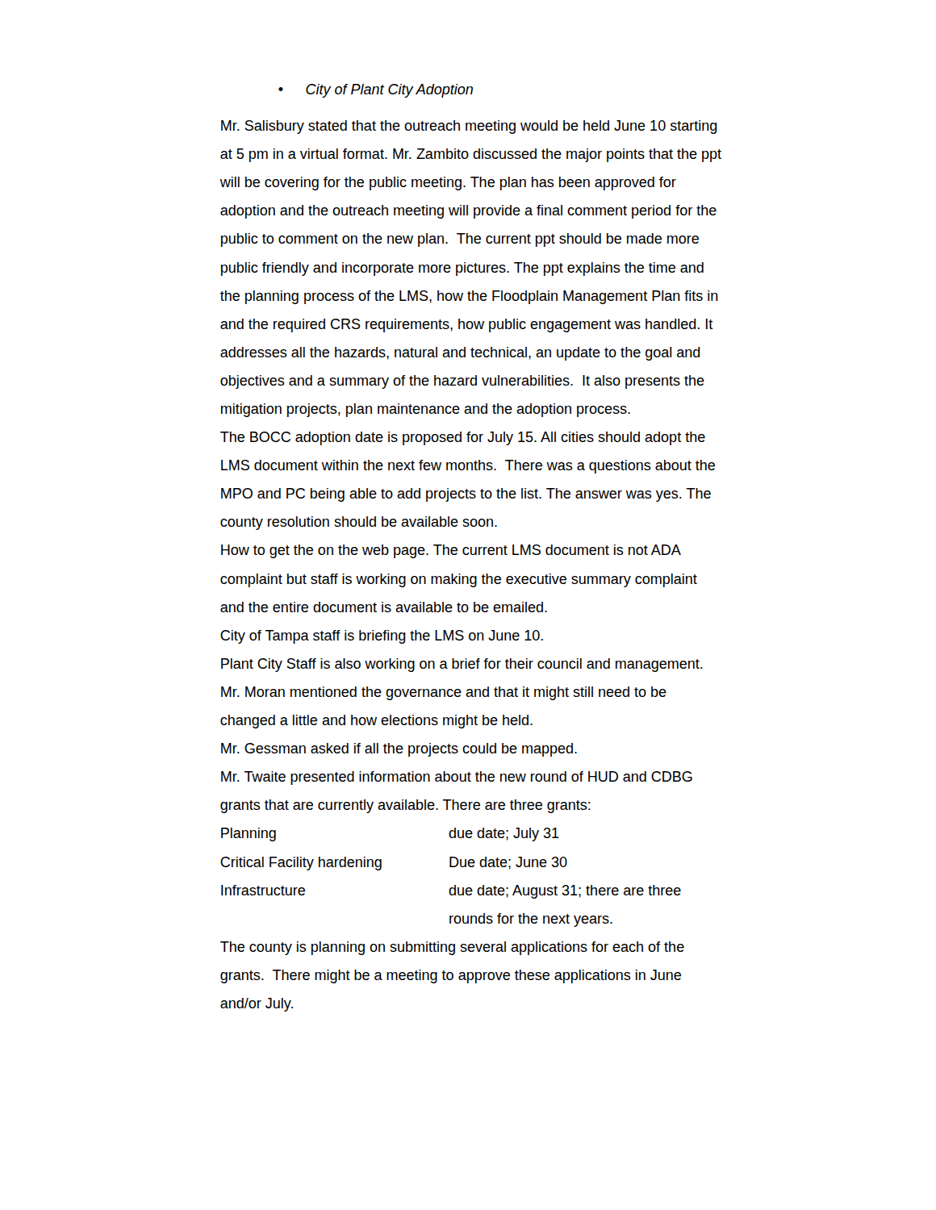•City of Plant City Adoption
Mr. Salisbury stated that the outreach meeting would be held June 10 starting at 5 pm in a virtual format. Mr. Zambito discussed the major points that the ppt will be covering for the public meeting. The plan has been approved for adoption and the outreach meeting will provide a final comment period for the public to comment on the new plan. The current ppt should be made more public friendly and incorporate more pictures. The ppt explains the time and the planning process of the LMS, how the Floodplain Management Plan fits in and the required CRS requirements, how public engagement was handled. It addresses all the hazards, natural and technical, an update to the goal and objectives and a summary of the hazard vulnerabilities. It also presents the mitigation projects, plan maintenance and the adoption process.
The BOCC adoption date is proposed for July 15. All cities should adopt the LMS document within the next few months. There was a questions about the MPO and PC being able to add projects to the list. The answer was yes. The county resolution should be available soon.
How to get the on the web page. The current LMS document is not ADA complaint but staff is working on making the executive summary complaint and the entire document is available to be emailed.
City of Tampa staff is briefing the LMS on June 10.
Plant City Staff is also working on a brief for their council and management.
Mr. Moran mentioned the governance and that it might still need to be changed a little and how elections might be held.
Mr. Gessman asked if all the projects could be mapped.
Mr. Twaite presented information about the new round of HUD and CDBG grants that are currently available. There are three grants:
Planning due date; July 31
Critical Facility hardening Due date; June 30
Infrastructure due date; August 31; there are three rounds for the next years.
The county is planning on submitting several applications for each of the grants. There might be a meeting to approve these applications in June and/or July.